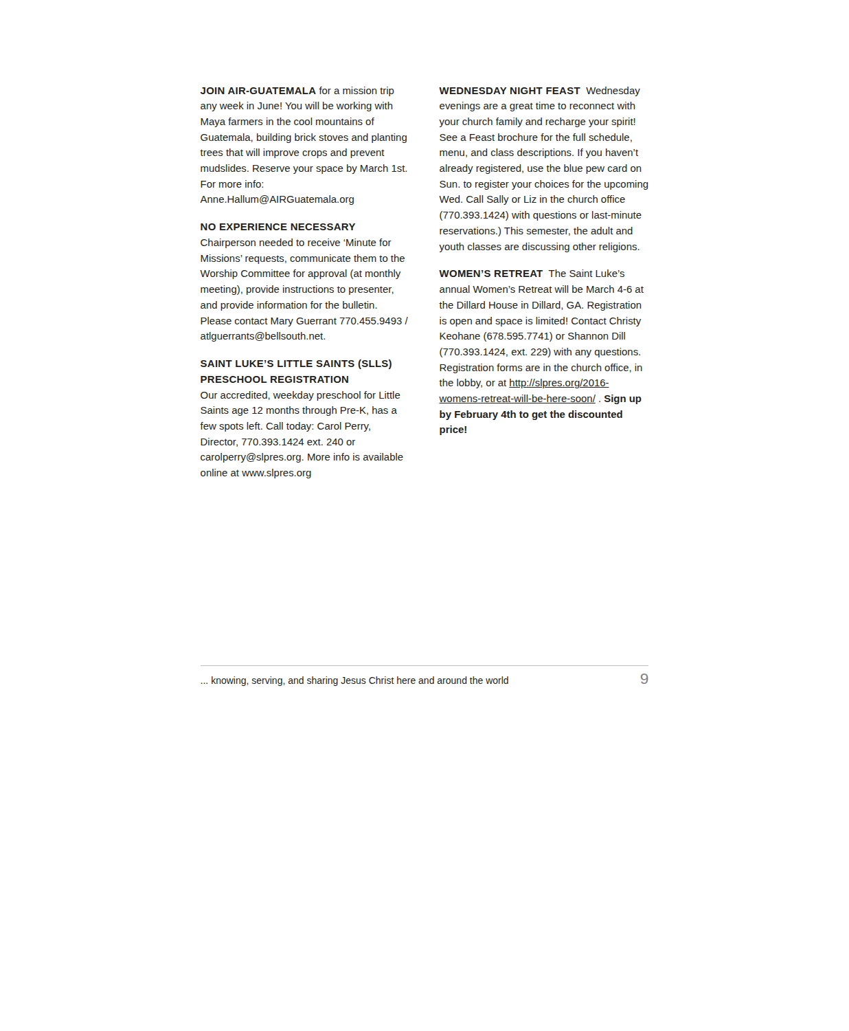JOIN AIR-GUATEMALA for a mission trip any week in June! You will be working with Maya farmers in the cool mountains of Guatemala, building brick stoves and planting trees that will improve crops and prevent mudslides. Reserve your space by March 1st. For more info: Anne.Hallum@AIRGuatemala.org
NO EXPERIENCE NECESSARY Chairperson needed to receive ‘Minute for Missions’ requests, communicate them to the Worship Committee for approval (at monthly meeting), provide instructions to presenter, and provide information for the bulletin. Please contact Mary Guerrant 770.455.9493 / atlguerrants@bellsouth.net.
SAINT LUKE’S LITTLE SAINTS (SLLS) PRESCHOOL REGISTRATION Our accredited, weekday preschool for Little Saints age 12 months through Pre-K, has a few spots left. Call today: Carol Perry, Director, 770.393.1424 ext. 240 or carolperry@slpres.org. More info is available online at www.slpres.org
WEDNESDAY NIGHT FEAST Wednesday evenings are a great time to reconnect with your church family and recharge your spirit! See a Feast brochure for the full schedule, menu, and class descriptions. If you haven’t already registered, use the blue pew card on Sun. to register your choices for the upcoming Wed. Call Sally or Liz in the church office (770.393.1424) with questions or last-minute reservations.) This semester, the adult and youth classes are discussing other religions.
WOMEN’S RETREAT The Saint Luke’s annual Women’s Retreat will be March 4-6 at the Dillard House in Dillard, GA. Registration is open and space is limited! Contact Christy Keohane (678.595.7741) or Shannon Dill (770.393.1424, ext. 229) with any questions. Registration forms are in the church office, in the lobby, or at http://slpres.org/2016-womens-retreat-will-be-here-soon/ . Sign up by February 4th to get the discounted price!
... knowing, serving, and sharing Jesus Christ here and around the world 9